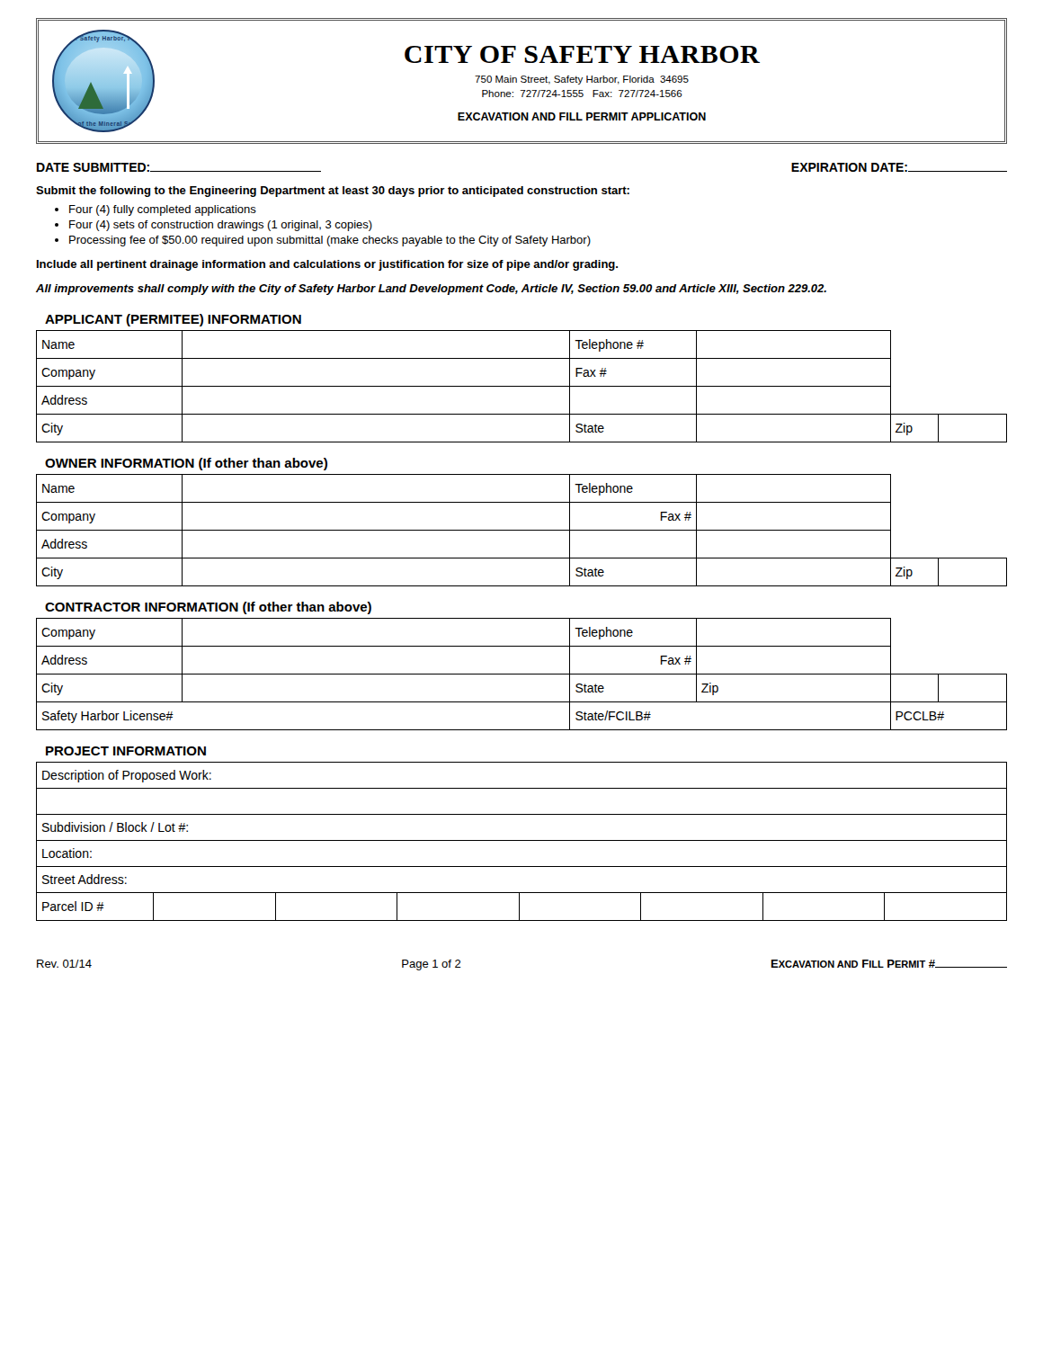City of Safety Harbor, Florida
Home of the Mineral Springs
CITY OF SAFETY HARBOR
750 Main Street, Safety Harbor, Florida 34695
Phone: 727/724-1555 Fax: 727/724-1566
EXCAVATION AND FILL PERMIT APPLICATION
DATE SUBMITTED:
EXPIRATION DATE:
Submit the following to the Engineering Department at least 30 days prior to anticipated construction start:
Four (4) fully completed applications
Four (4) sets of construction drawings (1 original, 3 copies)
Processing fee of $50.00 required upon submittal (make checks payable to the City of Safety Harbor)
Include all pertinent drainage information and calculations or justification for size of pipe and/or grading.
All improvements shall comply with the City of Safety Harbor Land Development Code, Article IV, Section 59.00 and Article XIII, Section 229.02.
APPLICANT (PERMITEE) INFORMATION
| Name | | Telephone # | |
| Company | | Fax # | |
| Address | | | |
| City | | State | | Zip | |
OWNER INFORMATION (If other than above)
| Name | | Telephone | |
| Company | | Fax # | |
| Address | | | |
| City | | State | | Zip | |
CONTRACTOR INFORMATION (If other than above)
| Company | | Telephone | |
| Address | | Fax # | |
| City | | State | Zip | | |
| Safety Harbor License# | State/FCILB# | PCCLB# |
PROJECT INFORMATION
| Description of Proposed Work: |
| Subdivision / Block / Lot #: |
| Location: |
| Street Address: |
| Parcel ID # | | | | | | | |
Rev. 01/14
Page 1 of 2
EXCAVATION AND FILL PERMIT #